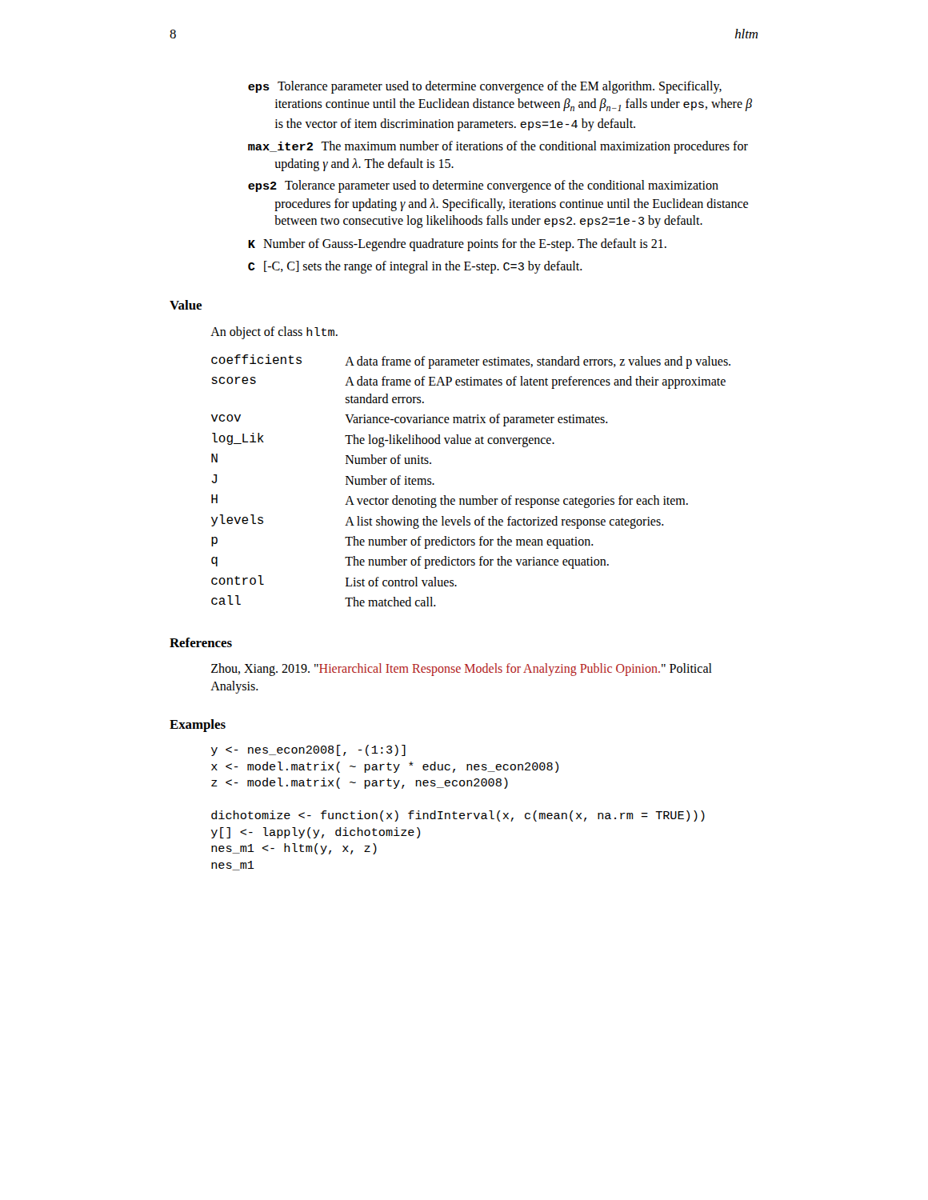8 hltm
eps Tolerance parameter used to determine convergence of the EM algorithm. Specifically, iterations continue until the Euclidean distance between βn and βn−1 falls under eps, where β is the vector of item discrimination parameters. eps=1e-4 by default.
max_iter2 The maximum number of iterations of the conditional maximization procedures for updating γ and λ. The default is 15.
eps2 Tolerance parameter used to determine convergence of the conditional maximization procedures for updating γ and λ. Specifically, iterations continue until the Euclidean distance between two consecutive log likelihoods falls under eps2. eps2=1e-3 by default.
K Number of Gauss-Legendre quadrature points for the E-step. The default is 21.
C [-C, C] sets the range of integral in the E-step. C=3 by default.
Value
An object of class hltm.
| coefficients | A data frame of parameter estimates, standard errors, z values and p values. |
| scores | A data frame of EAP estimates of latent preferences and their approximate standard errors. |
| vcov | Variance-covariance matrix of parameter estimates. |
| log_Lik | The log-likelihood value at convergence. |
| N | Number of units. |
| J | Number of items. |
| H | A vector denoting the number of response categories for each item. |
| ylevels | A list showing the levels of the factorized response categories. |
| p | The number of predictors for the mean equation. |
| q | The number of predictors for the variance equation. |
| control | List of control values. |
| call | The matched call. |
References
Zhou, Xiang. 2019. "Hierarchical Item Response Models for Analyzing Public Opinion." Political Analysis.
Examples
y <- nes_econ2008[, -(1:3)]
x <- model.matrix( ~ party * educ, nes_econ2008)
z <- model.matrix( ~ party, nes_econ2008)

dichotomize <- function(x) findInterval(x, c(mean(x, na.rm = TRUE)))
y[] <- lapply(y, dichotomize)
nes_m1 <- hltm(y, x, z)
nes_m1